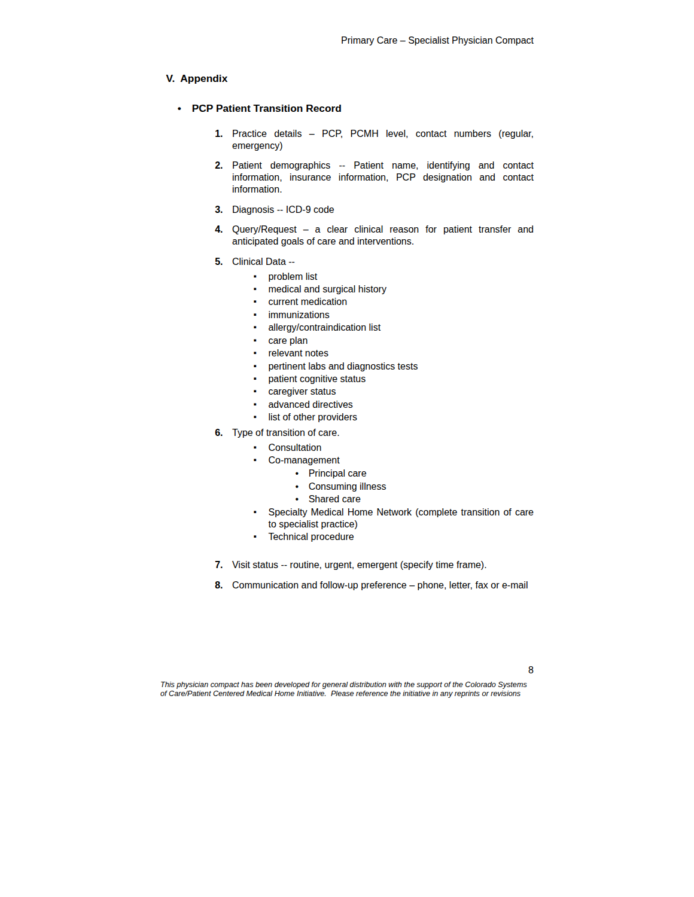Primary Care – Specialist Physician Compact
V. Appendix
PCP Patient Transition Record
Practice details – PCP, PCMH level, contact numbers (regular, emergency)
Patient demographics -- Patient name, identifying and contact information, insurance information, PCP designation and contact information.
Diagnosis -- ICD-9 code
Query/Request – a clear clinical reason for patient transfer and anticipated goals of care and interventions.
Clinical Data --
problem list
medical and surgical history
current medication
immunizations
allergy/contraindication list
care plan
relevant notes
pertinent labs and diagnostics tests
patient cognitive status
caregiver status
advanced directives
list of other providers
Type of transition of care.
Consultation
Co-management
Principal care
Consuming illness
Shared care
Specialty Medical Home Network (complete transition of care to specialist practice)
Technical procedure
Visit status -- routine, urgent, emergent (specify time frame).
Communication and follow-up preference – phone, letter, fax or e-mail
8 This physician compact has been developed for general distribution with the support of the Colorado Systems of Care/Patient Centered Medical Home Initiative. Please reference the initiative in any reprints or revisions